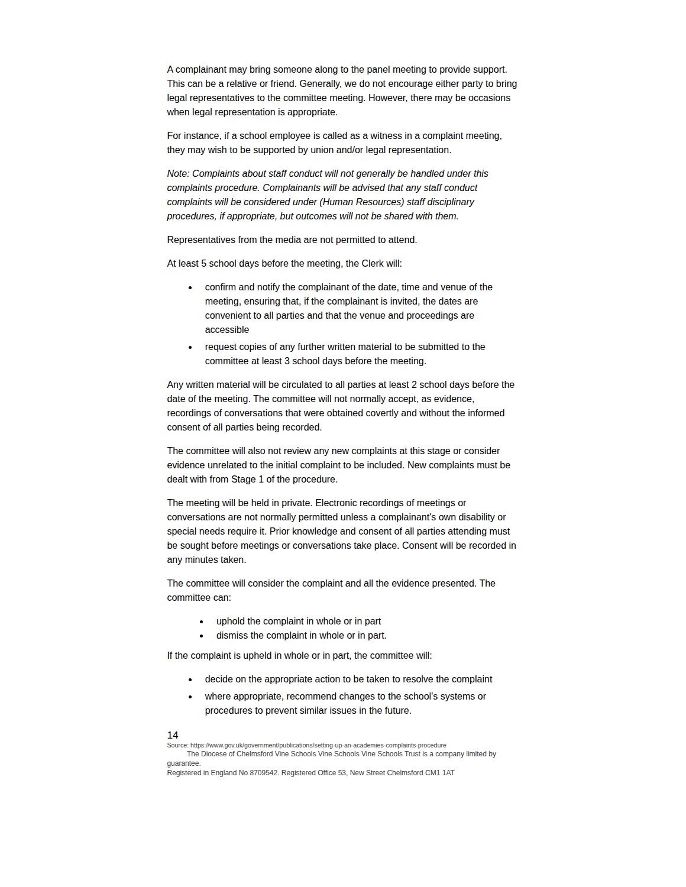A complainant may bring someone along to the panel meeting to provide support. This can be a relative or friend. Generally, we do not encourage either party to bring legal representatives to the committee meeting. However, there may be occasions when legal representation is appropriate.
For instance, if a school employee is called as a witness in a complaint meeting, they may wish to be supported by union and/or legal representation.
Note: Complaints about staff conduct will not generally be handled under this complaints procedure. Complainants will be advised that any staff conduct complaints will be considered under (Human Resources) staff disciplinary procedures, if appropriate, but outcomes will not be shared with them.
Representatives from the media are not permitted to attend.
At least 5 school days before the meeting, the Clerk will:
confirm and notify the complainant of the date, time and venue of the meeting, ensuring that, if the complainant is invited, the dates are convenient to all parties and that the venue and proceedings are accessible
request copies of any further written material to be submitted to the committee at least 3 school days before the meeting.
Any written material will be circulated to all parties at least 2 school days before the date of the meeting. The committee will not normally accept, as evidence, recordings of conversations that were obtained covertly and without the informed consent of all parties being recorded.
The committee will also not review any new complaints at this stage or consider evidence unrelated to the initial complaint to be included. New complaints must be dealt with from Stage 1 of the procedure.
The meeting will be held in private. Electronic recordings of meetings or conversations are not normally permitted unless a complainant's own disability or special needs require it. Prior knowledge and consent of all parties attending must be sought before meetings or conversations take place. Consent will be recorded in any minutes taken.
The committee will consider the complaint and all the evidence presented. The committee can:
uphold the complaint in whole or in part
dismiss the complaint in whole or in part.
If the complaint is upheld in whole or in part, the committee will:
decide on the appropriate action to be taken to resolve the complaint
where appropriate, recommend changes to the school's systems or procedures to prevent similar issues in the future.
14
Source: https://www.gov.uk/government/publications/setting-up-an-academies-complaints-procedure
The Diocese of Chelmsford Vine Schools Vine Schools Vine Schools Trust is a company limited by guarantee.
Registered in England No 8709542. Registered Office 53, New Street Chelmsford CM1 1AT